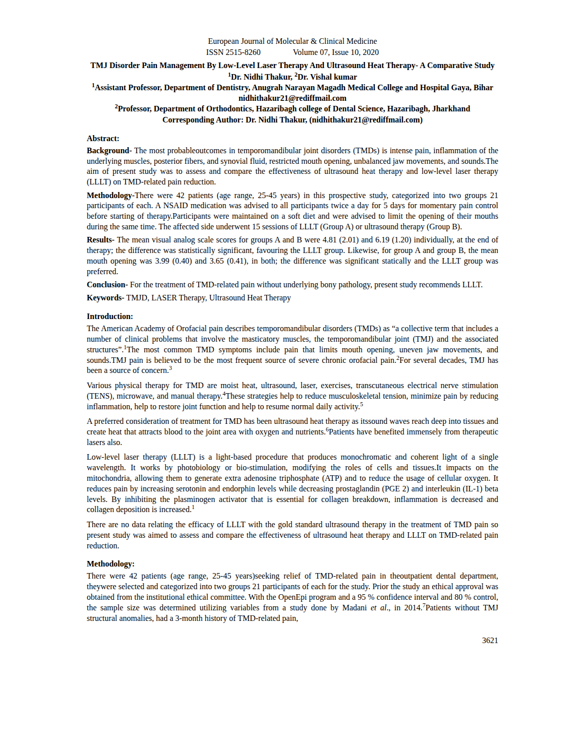European Journal of Molecular & Clinical Medicine ISSN 2515-8260 Volume 07, Issue 10, 2020
TMJ Disorder Pain Management By Low-Level Laser Therapy And Ultrasound Heat Therapy- A Comparative Study
1Dr. Nidhi Thakur, 2Dr. Vishal kumar
1Assistant Professor, Department of Dentistry, Anugrah Narayan Magadh Medical College and Hospital Gaya, Bihar
nidhithakur21@rediffmail.com
2Professor, Department of Orthodontics, Hazaribagh college of Dental Science, Hazaribagh, Jharkhand
Corresponding Author: Dr. Nidhi Thakur, (nidhithakur21@rediffmail.com)
Abstract:
Background- The most probableoutcomes in temporomandibular joint disorders (TMDs) is intense pain, inflammation of the underlying muscles, posterior fibers, and synovial fluid, restricted mouth opening, unbalanced jaw movements, and sounds.The aim of present study was to assess and compare the effectiveness of ultrasound heat therapy and low-level laser therapy (LLLT) on TMD-related pain reduction.
Methodology-There were 42 patients (age range, 25-45 years) in this prospective study, categorized into two groups 21 participants of each. A NSAID medication was advised to all participants twice a day for 5 days for momentary pain control before starting of therapy.Participants were maintained on a soft diet and were advised to limit the opening of their mouths during the same time. The affected side underwent 15 sessions of LLLT (Group A) or ultrasound therapy (Group B).
Results- The mean visual analog scale scores for groups A and B were 4.81 (2.01) and 6.19 (1.20) individually, at the end of therapy; the difference was statistically significant, favouring the LLLT group. Likewise, for group A and group B, the mean mouth opening was 3.99 (0.40) and 3.65 (0.41), in both; the difference was significant statically and the LLLT group was preferred.
Conclusion- For the treatment of TMD-related pain without underlying bony pathology, present study recommends LLLT.
Keywords- TMJD, LASER Therapy, Ultrasound Heat Therapy
Introduction:
The American Academy of Orofacial pain describes temporomandibular disorders (TMDs) as “a collective term that includes a number of clinical problems that involve the masticatory muscles, the temporomandibular joint (TMJ) and the associated structures”.1The most common TMD symptoms include pain that limits mouth opening, uneven jaw movements, and sounds.TMJ pain is believed to be the most frequent source of severe chronic orofacial pain.2For several decades, TMJ has been a source of concern.3
Various physical therapy for TMD are moist heat, ultrasound, laser, exercises, transcutaneous electrical nerve stimulation (TENS), microwave, and manual therapy.4These strategies help to reduce musculoskeletal tension, minimize pain by reducing inflammation, help to restore joint function and help to resume normal daily activity.5
A preferred consideration of treatment for TMD has been ultrasound heat therapy as itssound waves reach deep into tissues and create heat that attracts blood to the joint area with oxygen and nutrients.6Patients have benefited immensely from therapeutic lasers also.
Low-level laser therapy (LLLT) is a light-based procedure that produces monochromatic and coherent light of a single wavelength. It works by photobiology or bio-stimulation, modifying the roles of cells and tissues.It impacts on the mitochondria, allowing them to generate extra adenosine triphosphate (ATP) and to reduce the usage of cellular oxygen. It reduces pain by increasing serotonin and endorphin levels while decreasing prostaglandin (PGE 2) and interleukin (IL-1) beta levels. By inhibiting the plasminogen activator that is essential for collagen breakdown, inflammation is decreased and collagen deposition is increased.1
There are no data relating the efficacy of LLLT with the gold standard ultrasound therapy in the treatment of TMD pain so present study was aimed to assess and compare the effectiveness of ultrasound heat therapy and LLLT on TMD-related pain reduction.
Methodology:
There were 42 patients (age range, 25-45 years)seeking relief of TMD-related pain in theoutpatient dental department, theywere selected and categorized into two groups 21 participants of each for the study. Prior the study an ethical approval was obtained from the institutional ethical committee. With the OpenEpi program and a 95 % confidence interval and 80 % control, the sample size was determined utilizing variables from a study done by Madani et al., in 2014.7Patients without TMJ structural anomalies, had a 3-month history of TMD-related pain,
3621